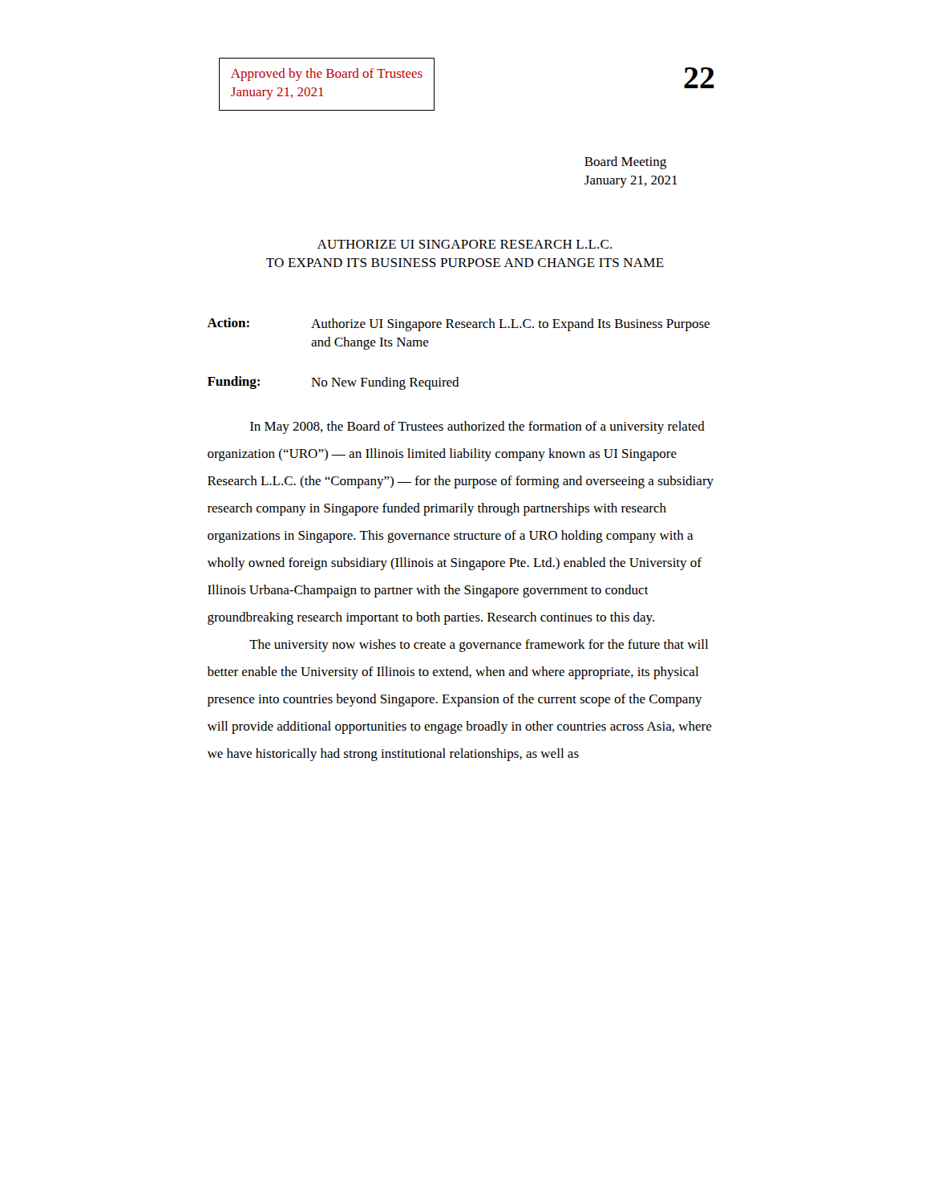Approved by the Board of Trustees
January 21, 2021
22
Board Meeting
January 21, 2021
AUTHORIZE UI SINGAPORE RESEARCH L.L.C.
TO EXPAND ITS BUSINESS PURPOSE AND CHANGE ITS NAME
Action:
Authorize UI Singapore Research L.L.C. to Expand Its Business Purpose and Change Its Name
Funding:
No New Funding Required
In May 2008, the Board of Trustees authorized the formation of a university related organization (“URO”) — an Illinois limited liability company known as UI Singapore Research L.L.C. (the “Company”) — for the purpose of forming and overseeing a subsidiary research company in Singapore funded primarily through partnerships with research organizations in Singapore. This governance structure of a URO holding company with a wholly owned foreign subsidiary (Illinois at Singapore Pte. Ltd.) enabled the University of Illinois Urbana-Champaign to partner with the Singapore government to conduct groundbreaking research important to both parties. Research continues to this day.
The university now wishes to create a governance framework for the future that will better enable the University of Illinois to extend, when and where appropriate, its physical presence into countries beyond Singapore. Expansion of the current scope of the Company will provide additional opportunities to engage broadly in other countries across Asia, where we have historically had strong institutional relationships, as well as